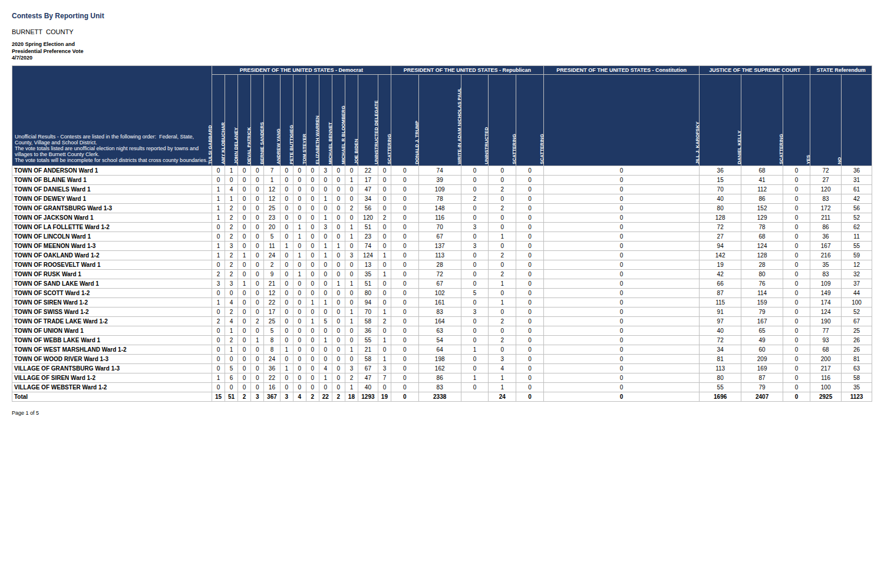Contests By Reporting Unit
BURNETT COUNTY
2020 Spring Election and
Presidential Preference Vote
4/7/2020
| Unofficial Results - Contests are listed in the following order: Federal, State, County, Village and School District. The vote totals listed are unofficial election night results reported by towns and villages to the Burnett County Clerk. The vote totals will be incomplete for school districts that cross county boundaries. | PRESIDENT OF THE UNITED STATES - Democrat | PRESIDENT OF THE UNITED STATES - Republican | PRESIDENT OF THE UNITED STATES - Constitution | JUSTICE OF THE SUPREME COURT | STATE Referendum |
| --- | --- | --- | --- | --- | --- |
| TULSI GABBARD | AMY KLOBUCHAR | JOHN DELANEY | DEVAL PATRICK | BERNIE SANDERS | ANDREW YANG | PETE BUTTIGIEG | TOM STEYER | ELIZABETH WARREN | MICHAEL BENNET | MICHAEL R BLOOMBERG | JOE BIDEN | UNINSTRUCTED DELEGATE | SCATTERING | DONALD J. TRUMP | WRITE-IN ADAM NICHOLAS PAUL | UNINSTRUCTED | SCATTERING | SCATTERING | JILL J. KAROFSKY | DANIEL KELLY | SCATTERING | YES | NO |
| TOWN OF ANDERSON Ward 1 | 0 | 1 | 0 | 0 | 7 | 0 | 0 | 0 | 3 | 0 | 0 | 22 | 0 | 0 | 74 | 0 | 0 | 0 | 0 | 36 | 68 | 0 | 72 | 36 |
| TOWN OF BLAINE Ward 1 | 0 | 0 | 0 | 0 | 1 | 0 | 0 | 0 | 0 | 0 | 1 | 17 | 0 | 0 | 39 | 0 | 0 | 0 | 0 | 15 | 41 | 0 | 27 | 31 |
| TOWN OF DANIELS Ward 1 | 1 | 4 | 0 | 0 | 12 | 0 | 0 | 0 | 0 | 0 | 0 | 47 | 0 | 0 | 109 | 0 | 2 | 0 | 0 | 70 | 112 | 0 | 120 | 61 |
| TOWN OF DEWEY Ward 1 | 1 | 1 | 0 | 0 | 12 | 0 | 0 | 0 | 1 | 0 | 0 | 34 | 0 | 0 | 78 | 2 | 0 | 0 | 0 | 40 | 86 | 0 | 83 | 42 |
| TOWN OF GRANTSBURG Ward 1-3 | 1 | 2 | 0 | 0 | 25 | 0 | 0 | 0 | 0 | 0 | 2 | 56 | 0 | 0 | 148 | 0 | 2 | 0 | 0 | 80 | 152 | 0 | 172 | 56 |
| TOWN OF JACKSON Ward 1 | 1 | 2 | 0 | 0 | 23 | 0 | 0 | 0 | 1 | 0 | 0 | 120 | 2 | 0 | 116 | 0 | 0 | 0 | 0 | 128 | 129 | 0 | 211 | 52 |
| TOWN OF LA FOLLETTE Ward 1-2 | 0 | 2 | 0 | 0 | 20 | 0 | 1 | 0 | 3 | 0 | 1 | 51 | 0 | 0 | 70 | 3 | 0 | 0 | 0 | 72 | 78 | 0 | 86 | 62 |
| TOWN OF LINCOLN Ward 1 | 0 | 2 | 0 | 0 | 5 | 0 | 1 | 0 | 0 | 0 | 1 | 23 | 0 | 0 | 67 | 0 | 1 | 0 | 0 | 27 | 68 | 0 | 36 | 11 |
| TOWN OF MEENON Ward 1-3 | 1 | 3 | 0 | 0 | 11 | 1 | 0 | 0 | 1 | 1 | 0 | 74 | 0 | 0 | 137 | 3 | 0 | 0 | 0 | 94 | 124 | 0 | 167 | 55 |
| TOWN OF OAKLAND Ward 1-2 | 1 | 2 | 1 | 0 | 24 | 0 | 1 | 0 | 1 | 0 | 3 | 124 | 1 | 0 | 113 | 0 | 2 | 0 | 0 | 142 | 128 | 0 | 216 | 59 |
| TOWN OF ROOSEVELT Ward 1 | 0 | 2 | 0 | 0 | 2 | 0 | 0 | 0 | 0 | 0 | 0 | 13 | 0 | 0 | 28 | 0 | 0 | 0 | 0 | 19 | 28 | 0 | 35 | 12 |
| TOWN OF RUSK Ward 1 | 2 | 2 | 0 | 0 | 9 | 0 | 1 | 0 | 0 | 0 | 0 | 35 | 1 | 0 | 72 | 0 | 2 | 0 | 0 | 42 | 80 | 0 | 83 | 32 |
| TOWN OF SAND LAKE Ward 1 | 3 | 3 | 1 | 0 | 21 | 0 | 0 | 0 | 0 | 1 | 1 | 51 | 0 | 0 | 67 | 0 | 1 | 0 | 0 | 66 | 76 | 0 | 109 | 37 |
| TOWN OF SCOTT Ward 1-2 | 0 | 0 | 0 | 0 | 12 | 0 | 0 | 0 | 0 | 0 | 0 | 80 | 0 | 0 | 102 | 5 | 0 | 0 | 0 | 87 | 114 | 0 | 149 | 44 |
| TOWN OF SIREN Ward 1-2 | 1 | 4 | 0 | 0 | 22 | 0 | 0 | 1 | 1 | 0 | 0 | 94 | 0 | 0 | 161 | 0 | 1 | 0 | 0 | 115 | 159 | 0 | 174 | 100 |
| TOWN OF SWISS Ward 1-2 | 0 | 2 | 0 | 0 | 17 | 0 | 0 | 0 | 0 | 0 | 1 | 70 | 1 | 0 | 83 | 3 | 0 | 0 | 0 | 91 | 79 | 0 | 124 | 52 |
| TOWN OF TRADE LAKE Ward 1-2 | 2 | 4 | 0 | 2 | 25 | 0 | 0 | 1 | 5 | 0 | 1 | 58 | 2 | 0 | 164 | 0 | 2 | 0 | 0 | 97 | 167 | 0 | 190 | 67 |
| TOWN OF UNION Ward 1 | 0 | 1 | 0 | 0 | 5 | 0 | 0 | 0 | 0 | 0 | 0 | 36 | 0 | 0 | 63 | 0 | 0 | 0 | 0 | 40 | 65 | 0 | 77 | 25 |
| TOWN OF WEBB LAKE Ward 1 | 0 | 2 | 0 | 1 | 8 | 0 | 0 | 0 | 1 | 0 | 0 | 55 | 1 | 0 | 54 | 0 | 2 | 0 | 0 | 72 | 49 | 0 | 93 | 26 |
| TOWN OF WEST MARSHLAND Ward 1-2 | 0 | 1 | 0 | 0 | 8 | 1 | 0 | 0 | 0 | 0 | 1 | 21 | 0 | 0 | 64 | 1 | 0 | 0 | 0 | 34 | 60 | 0 | 68 | 26 |
| TOWN OF WOOD RIVER Ward 1-3 | 0 | 0 | 0 | 0 | 24 | 0 | 0 | 0 | 0 | 0 | 0 | 58 | 1 | 0 | 198 | 0 | 3 | 0 | 0 | 81 | 209 | 0 | 200 | 81 |
| VILLAGE OF GRANTSBURG Ward 1-3 | 0 | 5 | 0 | 0 | 36 | 1 | 0 | 0 | 4 | 0 | 3 | 67 | 3 | 0 | 162 | 0 | 4 | 0 | 0 | 113 | 169 | 0 | 217 | 63 |
| VILLAGE OF SIREN Ward 1-2 | 1 | 6 | 0 | 0 | 22 | 0 | 0 | 0 | 1 | 0 | 2 | 47 | 7 | 0 | 86 | 1 | 1 | 0 | 0 | 80 | 87 | 0 | 116 | 58 |
| VILLAGE OF WEBSTER Ward 1-2 | 0 | 0 | 0 | 0 | 16 | 0 | 0 | 0 | 0 | 0 | 1 | 40 | 0 | 0 | 83 | 0 | 1 | 0 | 0 | 55 | 79 | 0 | 100 | 35 |
| Total | 15 | 51 | 2 | 3 | 367 | 3 | 4 | 2 | 22 | 2 | 18 | 1293 | 19 | 0 | 2338 | | 24 | 0 | 0 | 1696 | 2407 | 0 | 2925 | 1123 |
Page 1 of 5